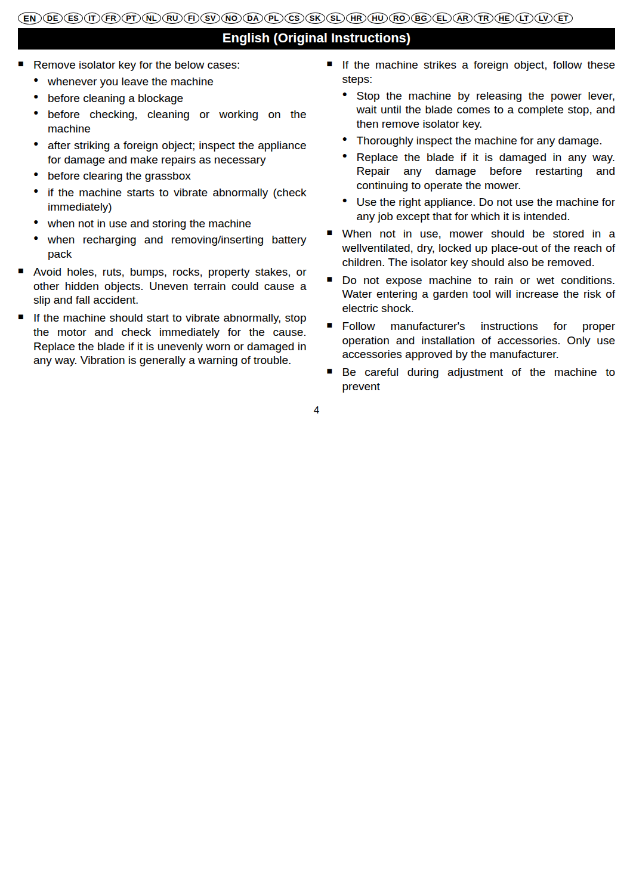EN DE ES IT FR PT NL RU FI SV NO DA PL CS SK SL HR HU RO BG EL AR TR HE LT LV ET
English (Original Instructions)
Remove isolator key for the below cases:
whenever you leave the machine
before cleaning a blockage
before checking, cleaning or working on the machine
after striking a foreign object; inspect the appliance for damage and make repairs as necessary
before clearing the grassbox
if the machine starts to vibrate abnormally (check immediately)
when not in use and storing the machine
when recharging and removing/inserting battery pack
Avoid holes, ruts, bumps, rocks, property stakes, or other hidden objects. Uneven terrain could cause a slip and fall accident.
If the machine should start to vibrate abnormally, stop the motor and check immediately for the cause. Replace the blade if it is unevenly worn or damaged in any way. Vibration is generally a warning of trouble.
If the machine strikes a foreign object, follow these steps:
Stop the machine by releasing the power lever, wait until the blade comes to a complete stop, and then remove isolator key.
Thoroughly inspect the machine for any damage.
Replace the blade if it is damaged in any way. Repair any damage before restarting and continuing to operate the mower.
Use the right appliance. Do not use the machine for any job except that for which it is intended.
When not in use, mower should be stored in a wellventilated, dry, locked up place-out of the reach of children. The isolator key should also be removed.
Do not expose machine to rain or wet conditions. Water entering a garden tool will increase the risk of electric shock.
Follow manufacturer's instructions for proper operation and installation of accessories. Only use accessories approved by the manufacturer.
Be careful during adjustment of the machine to prevent
4